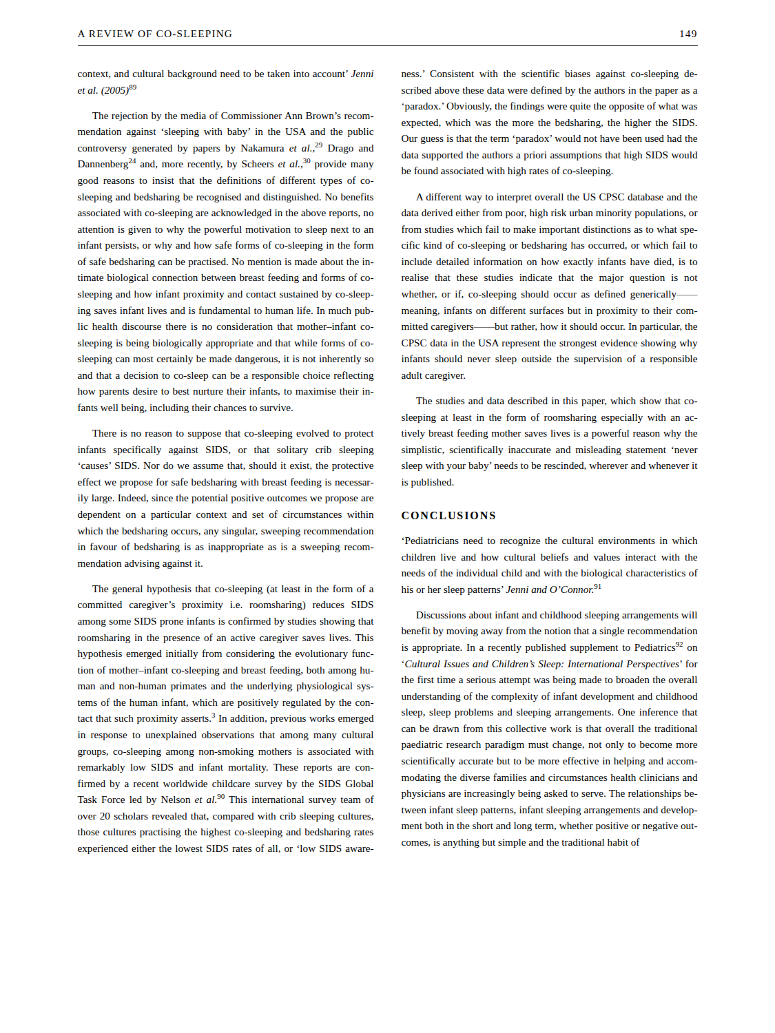A review of co-sleeping 149
context, and cultural background need to be taken into account’ Jenni et al. (2005)89
The rejection by the media of Commissioner Ann Brown’s recommendation against ‘sleeping with baby’ in the USA and the public controversy generated by papers by Nakamura et al.,29 Drago and Dannenberg24 and, more recently, by Scheers et al.,30 provide many good reasons to insist that the definitions of different types of co-sleeping and bedsharing be recognised and distinguished. No benefits associated with co-sleeping are acknowledged in the above reports, no attention is given to why the powerful motivation to sleep next to an infant persists, or why and how safe forms of co-sleeping in the form of safe bedsharing can be practised. No mention is made about the intimate biological connection between breast feeding and forms of co-sleeping and how infant proximity and contact sustained by co-sleeping saves infant lives and is fundamental to human life. In much public health discourse there is no consideration that mother–infant co-sleeping is being biologically appropriate and that while forms of co-sleeping can most certainly be made dangerous, it is not inherently so and that a decision to co-sleep can be a responsible choice reflecting how parents desire to best nurture their infants, to maximise their infants well being, including their chances to survive.
There is no reason to suppose that co-sleeping evolved to protect infants specifically against SIDS, or that solitary crib sleeping ‘causes’ SIDS. Nor do we assume that, should it exist, the protective effect we propose for safe bedsharing with breast feeding is necessarily large. Indeed, since the potential positive outcomes we propose are dependent on a particular context and set of circumstances within which the bedsharing occurs, any singular, sweeping recommendation in favour of bedsharing is as inappropriate as is a sweeping recommendation advising against it.
The general hypothesis that co-sleeping (at least in the form of a committed caregiver’s proximity i.e. roomsharing) reduces SIDS among some SIDS prone infants is confirmed by studies showing that roomsharing in the presence of an active caregiver saves lives. This hypothesis emerged initially from considering the evolutionary function of mother–infant co-sleeping and breast feeding, both among human and non-human primates and the underlying physiological systems of the human infant, which are positively regulated by the contact that such proximity asserts.3 In addition, previous works emerged in response to unexplained observations that among many cultural groups, co-sleeping among non-smoking mothers is associated with remarkably low SIDS and infant mortality. These reports are confirmed by a recent worldwide childcare survey by the SIDS Global Task Force led by Nelson et al.90 This international survey team of over 20 scholars revealed that, compared with crib sleeping cultures, those cultures practising the highest co-sleeping and bedsharing rates experienced either the lowest SIDS rates of all, or ‘low SIDS awareness.’ Consistent with the scientific biases against co-sleeping described above these data were defined by the authors in the paper as a ‘paradox.’ Obviously, the findings were quite the opposite of what was expected, which was the more the bedsharing, the higher the SIDS. Our guess is that the term ‘paradox’ would not have been used had the data supported the authors a priori assumptions that high SIDS would be found associated with high rates of co-sleeping.
A different way to interpret overall the US CPSC database and the data derived either from poor, high risk urban minority populations, or from studies which fail to make important distinctions as to what specific kind of co-sleeping or bedsharing has occurred, or which fail to include detailed information on how exactly infants have died, is to realise that these studies indicate that the major question is not whether, or if, co-sleeping should occur as defined generically——meaning, infants on different surfaces but in proximity to their committed caregivers——but rather, how it should occur. In particular, the CPSC data in the USA represent the strongest evidence showing why infants should never sleep outside the supervision of a responsible adult caregiver.
The studies and data described in this paper, which show that co-sleeping at least in the form of roomsharing especially with an actively breast feeding mother saves lives is a powerful reason why the simplistic, scientifically inaccurate and misleading statement ‘never sleep with your baby’ needs to be rescinded, wherever and whenever it is published.
Conclusions
‘Pediatricians need to recognize the cultural environments in which children live and how cultural beliefs and values interact with the needs of the individual child and with the biological characteristics of his or her sleep patterns’ Jenni and O’Connor.91
Discussions about infant and childhood sleeping arrangements will benefit by moving away from the notion that a single recommendation is appropriate. In a recently published supplement to Pediatrics92 on ‘Cultural Issues and Children’s Sleep: International Perspectives’ for the first time a serious attempt was being made to broaden the overall understanding of the complexity of infant development and childhood sleep, sleep problems and sleeping arrangements. One inference that can be drawn from this collective work is that overall the traditional paediatric research paradigm must change, not only to become more scientifically accurate but to be more effective in helping and accommodating the diverse families and circumstances health clinicians and physicians are increasingly being asked to serve. The relationships between infant sleep patterns, infant sleeping arrangements and development both in the short and long term, whether positive or negative outcomes, is anything but simple and the traditional habit of